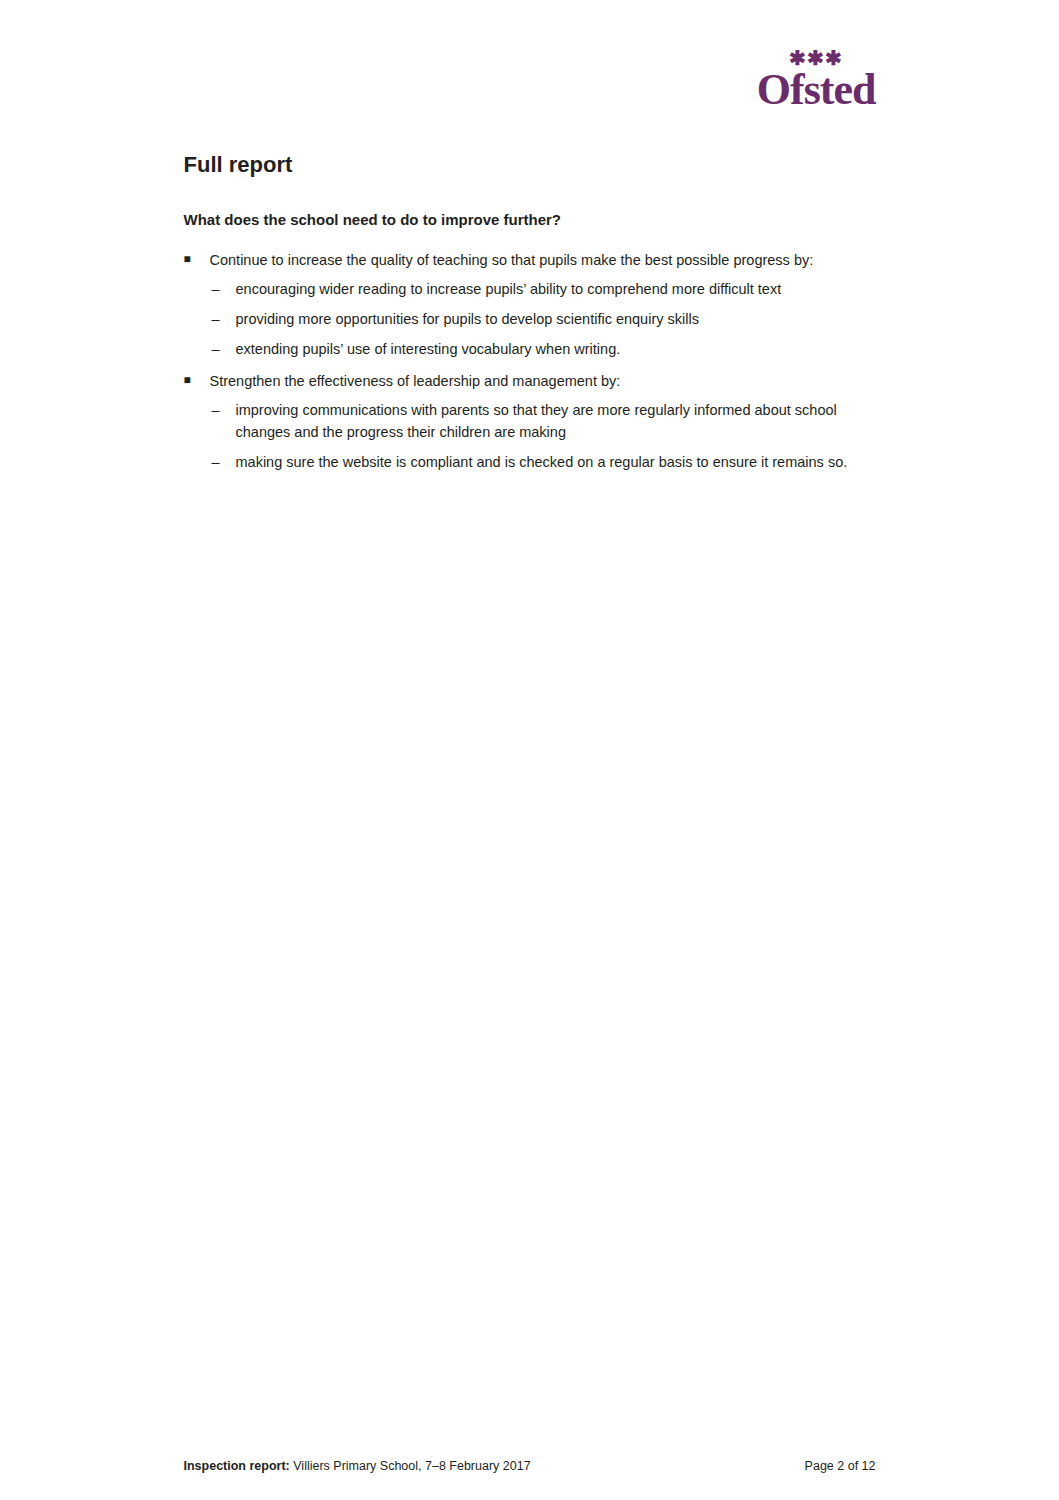✱✱✱
Ofsted
Full report
What does the school need to do to improve further?
Continue to increase the quality of teaching so that pupils make the best possible progress by:
encouraging wider reading to increase pupils’ ability to comprehend more difficult text
providing more opportunities for pupils to develop scientific enquiry skills
extending pupils’ use of interesting vocabulary when writing.
Strengthen the effectiveness of leadership and management by:
improving communications with parents so that they are more regularly informed about school changes and the progress their children are making
making sure the website is compliant and is checked on a regular basis to ensure it remains so.
Inspection report: Villiers Primary School, 7–8 February 2017
Page 2 of 12